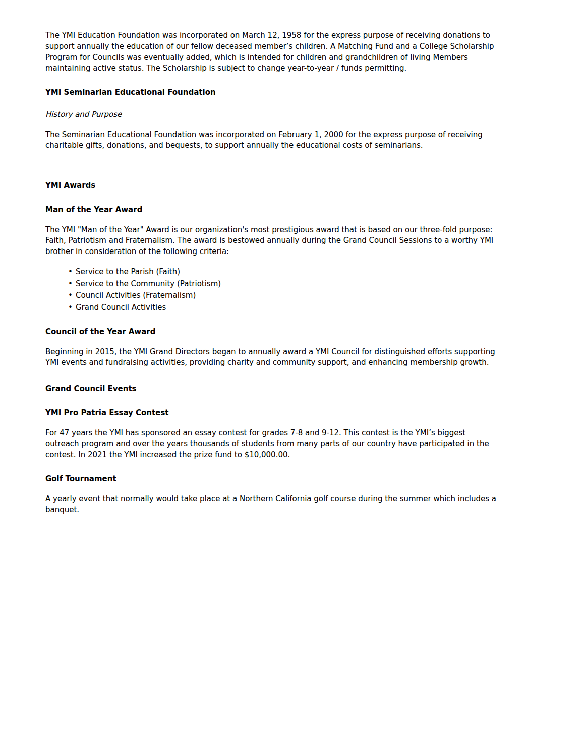The YMI Education Foundation was incorporated on March 12, 1958 for the express purpose of receiving donations to support annually the education of our fellow deceased member’s children. A Matching Fund and a College Scholarship Program for Councils was eventually added, which is intended for children and grandchildren of living Members maintaining active status. The Scholarship is subject to change year-to-year / funds permitting.
YMI Seminarian Educational Foundation
History and Purpose
The Seminarian Educational Foundation was incorporated on February 1, 2000 for the express purpose of receiving charitable gifts, donations, and bequests, to support annually the educational costs of seminarians.
YMI Awards
Man of the Year Award
The YMI "Man of the Year" Award is our organization's most prestigious award that is based on our three-fold purpose: Faith, Patriotism and Fraternalism. The award is bestowed annually during the Grand Council Sessions to a worthy YMI brother in consideration of the following criteria:
Service to the Parish (Faith)
Service to the Community (Patriotism)
Council Activities (Fraternalism)
Grand Council Activities
Council of the Year Award
Beginning in 2015, the YMI Grand Directors began to annually award a YMI Council for distinguished efforts supporting YMI events and fundraising activities, providing charity and community support, and enhancing membership growth.
Grand Council Events
YMI Pro Patria Essay Contest
For 47 years the YMI has sponsored an essay contest for grades 7-8 and 9-12. This contest is the YMI’s biggest outreach program and over the years thousands of students from many parts of our country have participated in the contest. In 2021 the YMI increased the prize fund to $10,000.00.
Golf Tournament
A yearly event that normally would take place at a Northern California golf course during the summer which includes a banquet.